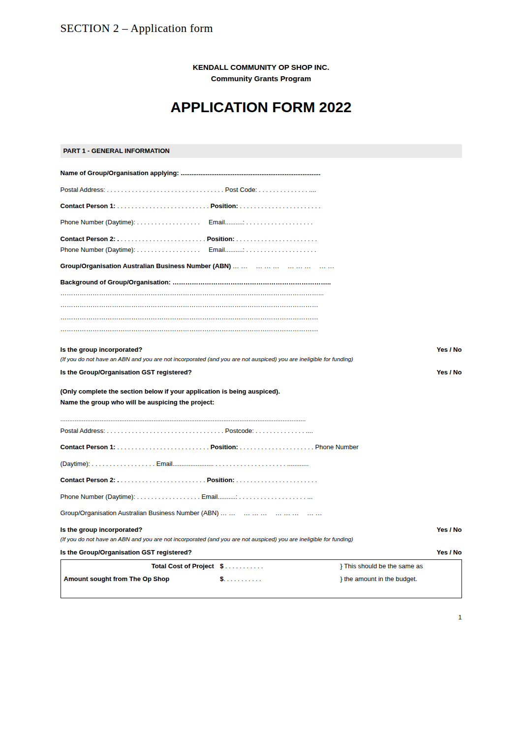SECTION 2 – Application form
KENDALL COMMUNITY OP SHOP INC.
Community Grants Program
APPLICATION FORM 2022
PART 1 - GENERAL INFORMATION
Name of Group/Organisation applying: ..............................................................................
Postal Address: . . . . . . . . . . . . . . . . . . . . . . . . . . . . . . . . . Post Code: . . . . . . . . . . . . . . ....
Contact Person 1: . . . . . . . . . . . . . . . . . . . . . . . . . . Position: . . . . . . . . . . . . . . . . . . . . . . .
Phone Number (Daytime): . . . . . . . . . . . . . . . . . . Email..........: . . . . . . . . . . . . . . . . . . .
Contact Person 2: . . . . . . . . . . . . . . . . . . . . . . . . . Position: . . . . . . . . . . . . . . . . . . . . . . .
Phone Number (Daytime): . . . . . . . . . . . . . . . . . . Email..........: . . . . . . . . . . . . . . . . . . . .
Group/Organisation Australian Business Number (ABN) ... ... ... ... ... ... ... ... ... ...
Background of Group/Organisation: ………………………………………………………………..
…………………………………………………………………………………………………………...
…………………………………………………………………………………………………………
…………………………………………………………………………………………………………
…………………………………………………………………………………………………………
Is the group incorporated? Yes / No
(If you do not have an ABN and you are not incorporated (and you are not auspiced) you are ineligible for funding)
Is the Group/Organisation GST registered? Yes / No
(Only complete the section below if your application is being auspiced).
Name the group who will be auspicing the project:
.........................................................................................................................................
Postal Address: . . . . . . . . . . . . . . . . . . . . . . . . . . . . . . . . . Postcode: . . . . . . . . . . . . . . ....
Contact Person 1: . . . . . . . . . . . . . . . . . . . . . . . . . . Position: . . . . . . . . . . . . . . . . . . . . . Phone Number
(Daytime): . . . . . . . . . . . . . . . . . . Email....................... . . . . . . . . . . . . . . . . . . . . ............
Contact Person 2: . . . . . . . . . . . . . . . . . . . . . . . . . Position: . . . . . . . . . . . . . . . . . . . . . . .
Phone Number (Daytime): . . . . . . . . . . . . . . . . . . Email..........: . . . . . . . . . . . . . . . . . . . ...
Group/Organisation Australian Business Number (ABN) ... ... ... ... ... ... ... ... ... ...
Is the group incorporated? Yes / No
(If you do not have an ABN and you are not incorporated (and you are not auspiced) you are ineligible for funding)
Is the Group/Organisation GST registered? Yes / No
| Total Cost of Project | $ . . . . . . . . . . . | } This should be the same as |
| Amount sought from The Op Shop | $ . . . . . . . . . . . | } the amount in the budget. |
1